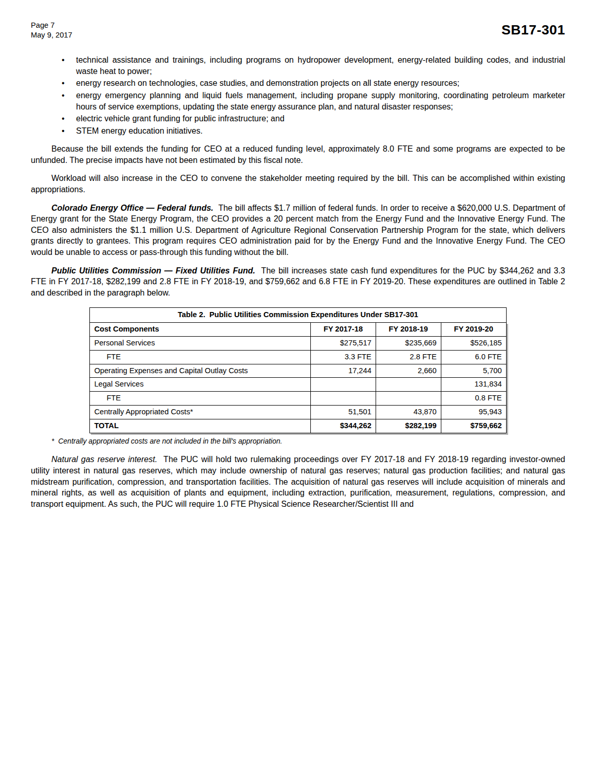Page 7
May 9, 2017
SB17-301
technical assistance and trainings, including programs on hydropower development, energy-related building codes, and industrial waste heat to power;
energy research on technologies, case studies, and demonstration projects on all state energy resources;
energy emergency planning and liquid fuels management, including propane supply monitoring, coordinating petroleum marketer hours of service exemptions, updating the state energy assurance plan, and natural disaster responses;
electric vehicle grant funding for public infrastructure; and
STEM energy education initiatives.
Because the bill extends the funding for CEO at a reduced funding level, approximately 8.0 FTE and some programs are expected to be unfunded. The precise impacts have not been estimated by this fiscal note.
Workload will also increase in the CEO to convene the stakeholder meeting required by the bill. This can be accomplished within existing appropriations.
Colorado Energy Office — Federal funds. The bill affects $1.7 million of federal funds. In order to receive a $620,000 U.S. Department of Energy grant for the State Energy Program, the CEO provides a 20 percent match from the Energy Fund and the Innovative Energy Fund. The CEO also administers the $1.1 million U.S. Department of Agriculture Regional Conservation Partnership Program for the state, which delivers grants directly to grantees. This program requires CEO administration paid for by the Energy Fund and the Innovative Energy Fund. The CEO would be unable to access or pass-through this funding without the bill.
Public Utilities Commission — Fixed Utilities Fund. The bill increases state cash fund expenditures for the PUC by $344,262 and 3.3 FTE in FY 2017-18, $282,199 and 2.8 FTE in FY 2018-19, and $759,662 and 6.8 FTE in FY 2019-20. These expenditures are outlined in Table 2 and described in the paragraph below.
Table 2. Public Utilities Commission Expenditures Under SB17-301
| Cost Components | FY 2017-18 | FY 2018-19 | FY 2019-20 |
| --- | --- | --- | --- |
| Personal Services | $275,517 | $235,669 | $526,185 |
| FTE | 3.3 FTE | 2.8 FTE | 6.0 FTE |
| Operating Expenses and Capital Outlay Costs | 17,244 | 2,660 | 5,700 |
| Legal Services | | | 131,834 |
| FTE | | | 0.8 FTE |
| Centrally Appropriated Costs* | 51,501 | 43,870 | 95,943 |
| TOTAL | $344,262 | $282,199 | $759,662 |
* Centrally appropriated costs are not included in the bill's appropriation.
Natural gas reserve interest. The PUC will hold two rulemaking proceedings over FY 2017-18 and FY 2018-19 regarding investor-owned utility interest in natural gas reserves, which may include ownership of natural gas reserves; natural gas production facilities; and natural gas midstream purification, compression, and transportation facilities. The acquisition of natural gas reserves will include acquisition of minerals and mineral rights, as well as acquisition of plants and equipment, including extraction, purification, measurement, regulations, compression, and transport equipment. As such, the PUC will require 1.0 FTE Physical Science Researcher/Scientist III and